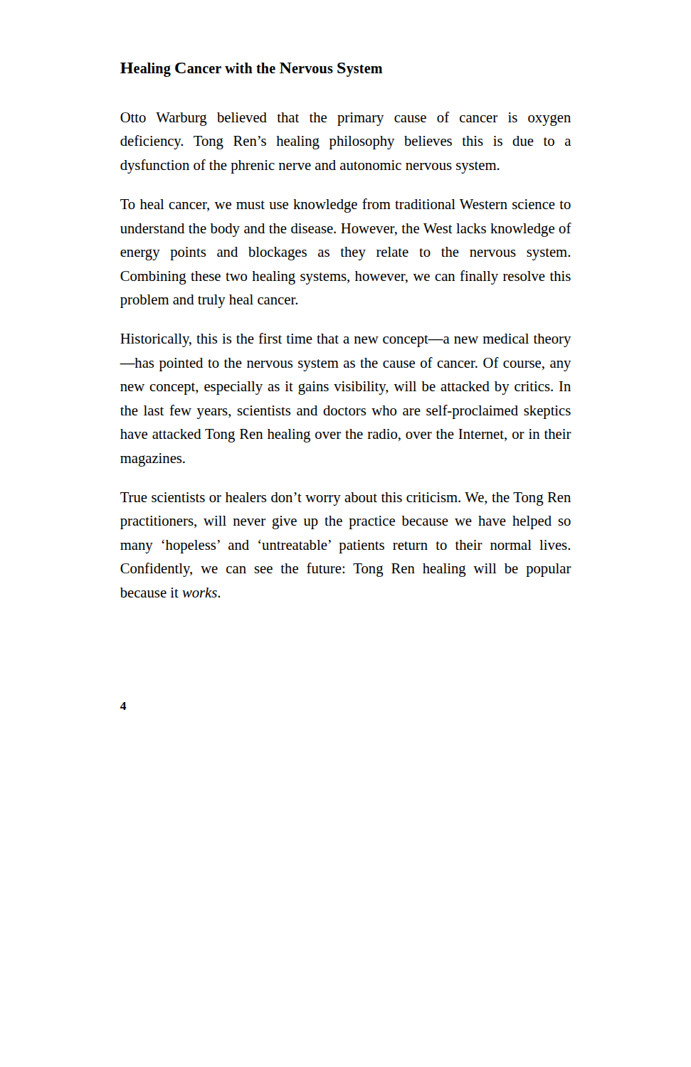Healing Cancer with the Nervous System
Otto Warburg believed that the primary cause of cancer is oxygen deficiency. Tong Ren’s healing philosophy believes this is due to a dysfunction of the phrenic nerve and autonomic nervous system.
To heal cancer, we must use knowledge from traditional Western science to understand the body and the disease. However, the West lacks knowledge of energy points and blockages as they relate to the nervous system. Combining these two healing systems, however, we can finally resolve this problem and truly heal cancer.
Historically, this is the first time that a new concept—a new medical theory—has pointed to the nervous system as the cause of cancer. Of course, any new concept, especially as it gains visibility, will be attacked by critics. In the last few years, scientists and doctors who are self-proclaimed skeptics have attacked Tong Ren healing over the radio, over the Internet, or in their magazines.
True scientists or healers don’t worry about this criticism. We, the Tong Ren practitioners, will never give up the practice because we have helped so many ‘hopeless’ and ‘untreatable’ patients return to their normal lives. Confidently, we can see the future: Tong Ren healing will be popular because it works.
4